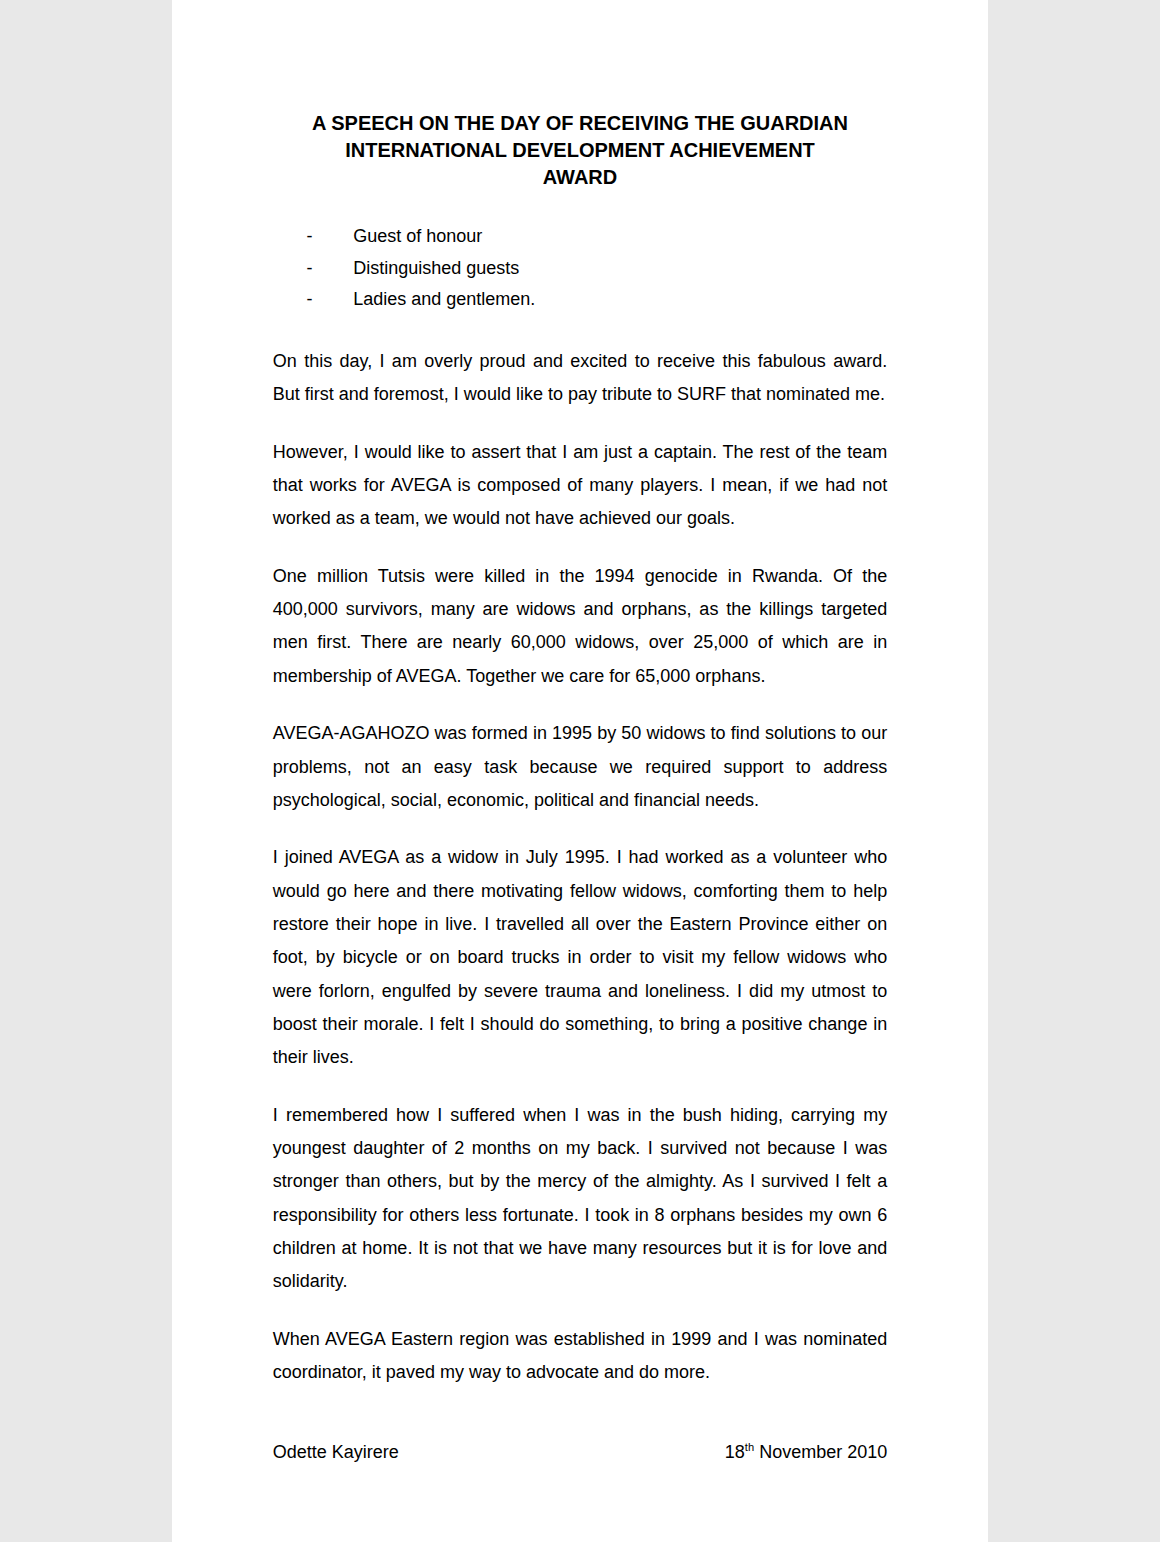A SPEECH ON THE DAY OF RECEIVING THE GUARDIAN INTERNATIONAL DEVELOPMENT ACHIEVEMENT AWARD
Guest of honour
Distinguished guests
Ladies and gentlemen.
On this day, I am overly proud and excited to receive this fabulous award. But first and foremost, I would like to pay tribute to SURF that nominated me.
However, I would like to assert that I am just a captain. The rest of the team that works for AVEGA is composed of many players. I mean, if we had not worked as a team, we would not have achieved our goals.
One million Tutsis were killed in the 1994 genocide in Rwanda. Of the 400,000 survivors, many are widows and orphans, as the killings targeted men first. There are nearly 60,000 widows, over 25,000 of which are in membership of AVEGA. Together we care for 65,000 orphans.
AVEGA-AGAHOZO was formed in 1995 by 50 widows to find solutions to our problems, not an easy task because we required support to address psychological, social, economic, political and financial needs.
I joined AVEGA as a widow in July 1995. I had worked as a volunteer who would go here and there motivating fellow widows, comforting them to help restore their hope in live. I travelled all over the Eastern Province either on foot, by bicycle or on board trucks in order to visit my fellow widows who were forlorn, engulfed by severe trauma and loneliness. I did my utmost to boost their morale. I felt I should do something, to bring a positive change in their lives.
I remembered how I suffered when I was in the bush hiding, carrying my youngest daughter of 2 months on my back. I survived not because I was stronger than others, but by the mercy of the almighty. As I survived I felt a responsibility for others less fortunate. I took in 8 orphans besides my own 6 children at home. It is not that we have many resources but it is for love and solidarity.
When AVEGA Eastern region was established in 1999 and I was nominated coordinator, it paved my way to advocate and do more.
Odette Kayirere 18th November 2010